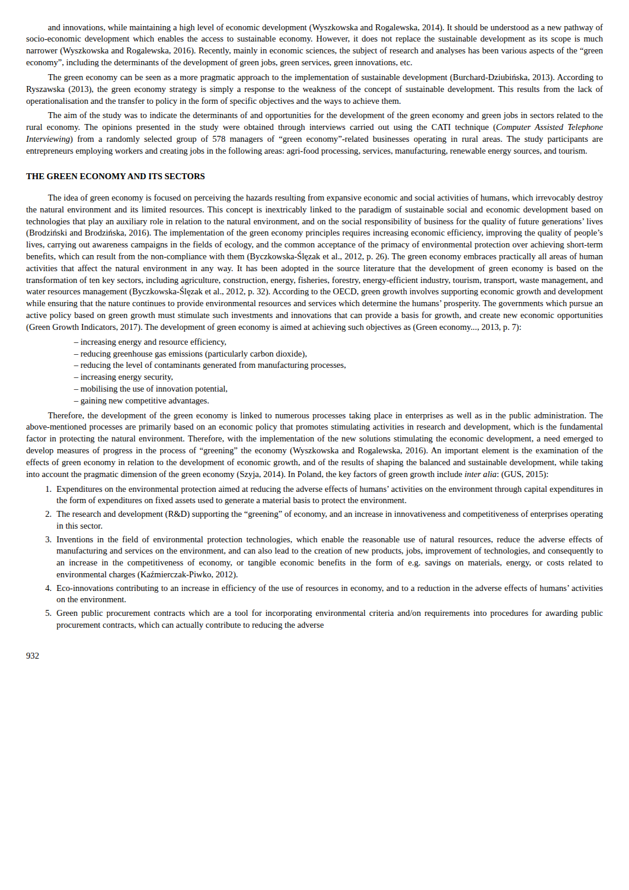and innovations, while maintaining a high level of economic development (Wyszkowska and Rogalewska, 2014). It should be understood as a new pathway of socio-economic development which enables the access to sustainable economy. However, it does not replace the sustainable development as its scope is much narrower (Wyszkowska and Rogalewska, 2016). Recently, mainly in economic sciences, the subject of research and analyses has been various aspects of the “green economy”, including the determinants of the development of green jobs, green services, green innovations, etc.
The green economy can be seen as a more pragmatic approach to the implementation of sustainable development (Burchard-Dziubińska, 2013). According to Ryszawska (2013), the green economy strategy is simply a response to the weakness of the concept of sustainable development. This results from the lack of operationalisation and the transfer to policy in the form of specific objectives and the ways to achieve them.
The aim of the study was to indicate the determinants of and opportunities for the development of the green economy and green jobs in sectors related to the rural economy. The opinions presented in the study were obtained through interviews carried out using the CATI technique (Computer Assisted Telephone Interviewing) from a randomly selected group of 578 managers of “green economy”-related businesses operating in rural areas. The study participants are entrepreneurs employing workers and creating jobs in the following areas: agri-food processing, services, manufacturing, renewable energy sources, and tourism.
The Green Economy and Its Sectors
The idea of green economy is focused on perceiving the hazards resulting from expansive economic and social activities of humans, which irrevocably destroy the natural environment and its limited resources. This concept is inextricably linked to the paradigm of sustainable social and economic development based on technologies that play an auxiliary role in relation to the natural environment, and on the social responsibility of business for the quality of future generations’ lives (Brodziński and Brodzińska, 2016). The implementation of the green economy principles requires increasing economic efficiency, improving the quality of people’s lives, carrying out awareness campaigns in the fields of ecology, and the common acceptance of the primacy of environmental protection over achieving short-term benefits, which can result from the non-compliance with them (Byczkowska-Ślęzak et al., 2012, p. 26). The green economy embraces practically all areas of human activities that affect the natural environment in any way. It has been adopted in the source literature that the development of green economy is based on the transformation of ten key sectors, including agriculture, construction, energy, fisheries, forestry, energy-efficient industry, tourism, transport, waste management, and water resources management (Byczkowska-Ślęzak et al., 2012, p. 32). According to the OECD, green growth involves supporting economic growth and development while ensuring that the nature continues to provide environmental resources and services which determine the humans’ prosperity. The governments which pursue an active policy based on green growth must stimulate such investments and innovations that can provide a basis for growth, and create new economic opportunities (Green Growth Indicators, 2017). The development of green economy is aimed at achieving such objectives as (Green economy..., 2013, p. 7):
– increasing energy and resource efficiency,
– reducing greenhouse gas emissions (particularly carbon dioxide),
– reducing the level of contaminants generated from manufacturing processes,
– increasing energy security,
– mobilising the use of innovation potential,
– gaining new competitive advantages.
Therefore, the development of the green economy is linked to numerous processes taking place in enterprises as well as in the public administration. The above-mentioned processes are primarily based on an economic policy that promotes stimulating activities in research and development, which is the fundamental factor in protecting the natural environment. Therefore, with the implementation of the new solutions stimulating the economic development, a need emerged to develop measures of progress in the process of “greening” the economy (Wyszkowska and Rogalewska, 2016). An important element is the examination of the effects of green economy in relation to the development of economic growth, and of the results of shaping the balanced and sustainable development, while taking into account the pragmatic dimension of the green economy (Szyja, 2014). In Poland, the key factors of green growth include inter alia: (GUS, 2015):
Expenditures on the environmental protection aimed at reducing the adverse effects of humans’ activities on the environment through capital expenditures in the form of expenditures on fixed assets used to generate a material basis to protect the environment.
The research and development (R&D) supporting the “greening” of economy, and an increase in innovativeness and competitiveness of enterprises operating in this sector.
Inventions in the field of environmental protection technologies, which enable the reasonable use of natural resources, reduce the adverse effects of manufacturing and services on the environment, and can also lead to the creation of new products, jobs, improvement of technologies, and consequently to an increase in the competitiveness of economy, or tangible economic benefits in the form of e.g. savings on materials, energy, or costs related to environmental charges (Kaźmierczak-Piwko, 2012).
Eco-innovations contributing to an increase in efficiency of the use of resources in economy, and to a reduction in the adverse effects of humans’ activities on the environment.
Green public procurement contracts which are a tool for incorporating environmental criteria and/on requirements into procedures for awarding public procurement contracts, which can actually contribute to reducing the adverse
932